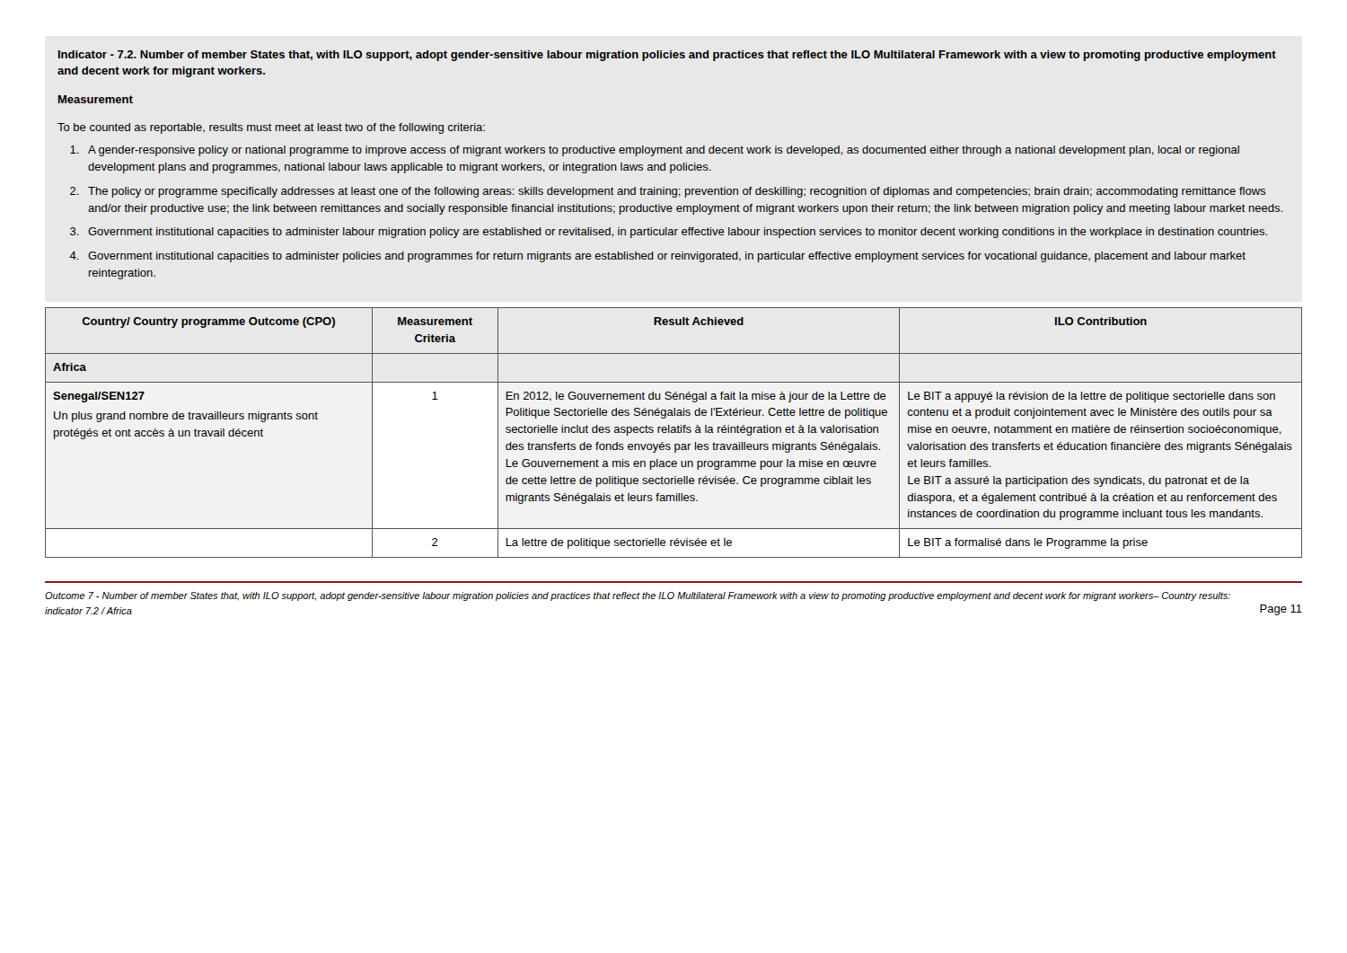Indicator - 7.2. Number of member States that, with ILO support, adopt gender-sensitive labour migration policies and practices that reflect the ILO Multilateral Framework with a view to promoting productive employment and decent work for migrant workers.
Measurement
To be counted as reportable, results must meet at least two of the following criteria:
A gender-responsive policy or national programme to improve access of migrant workers to productive employment and decent work is developed, as documented either through a national development plan, local or regional development plans and programmes, national labour laws applicable to migrant workers, or integration laws and policies.
The policy or programme specifically addresses at least one of the following areas: skills development and training; prevention of deskilling; recognition of diplomas and competencies; brain drain; accommodating remittance flows and/or their productive use; the link between remittances and socially responsible financial institutions; productive employment of migrant workers upon their return; the link between migration policy and meeting labour market needs.
Government institutional capacities to administer labour migration policy are established or revitalised, in particular effective labour inspection services to monitor decent working conditions in the workplace in destination countries.
Government institutional capacities to administer policies and programmes for return migrants are established or reinvigorated, in particular effective employment services for vocational guidance, placement and labour market reintegration.
| Country/ Country programme Outcome (CPO) | Measurement Criteria | Result Achieved | ILO Contribution |
| --- | --- | --- | --- |
| Africa | | | |
| Senegal/SEN127 Un plus grand nombre de travailleurs migrants sont protégés et ont accès à un travail décent | 1 | En 2012, le Gouvernement du Sénégal a fait la mise à jour de la Lettre de Politique Sectorielle des Sénégalais de l'Extérieur. Cette lettre de politique sectorielle inclut des aspects relatifs à la réintégration et à la valorisation des transferts de fonds envoyés par les travailleurs migrants Sénégalais. Le Gouvernement a mis en place un programme pour la mise en œuvre de cette lettre de politique sectorielle révisée. Ce programme ciblait les migrants Sénégalais et leurs familles. | Le BIT a appuyé la révision de la lettre de politique sectorielle dans son contenu et a produit conjointement avec le Ministère des outils pour sa mise en oeuvre, notamment en matière de réinsertion socioéconomique, valorisation des transferts et éducation financière des migrants Sénégalais et leurs familles. Le BIT a assuré la participation des syndicats, du patronat et de la diaspora, et a également contribué à la création et au renforcement des instances de coordination du programme incluant tous les mandants. |
| | 2 | La lettre de politique sectorielle révisée et le | Le BIT a formalisé dans le Programme la prise |
Outcome 7 - Number of member States that, with ILO support, adopt gender-sensitive labour migration policies and practices that reflect the ILO Multilateral Framework with a view to promoting productive employment and decent work for migrant workers– Country results: indicator 7.2 / Africa
Page 11